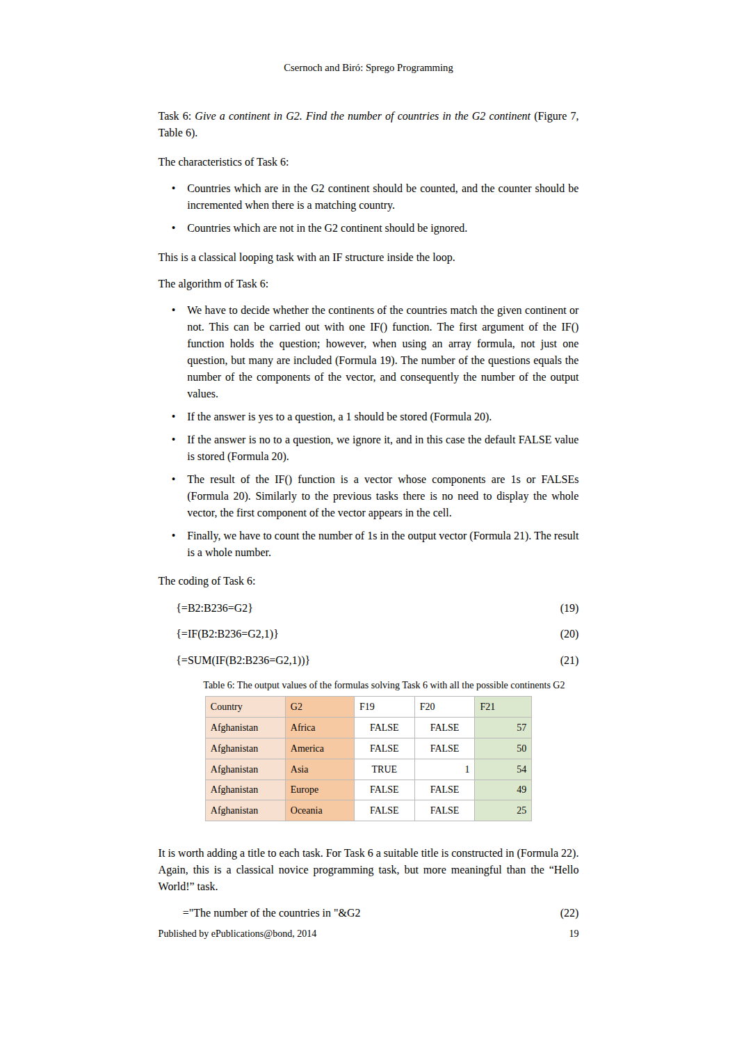Csernoch and Biró: Sprego Programming
Task 6: Give a continent in G2. Find the number of countries in the G2 continent (Figure 7, Table 6).
The characteristics of Task 6:
Countries which are in the G2 continent should be counted, and the counter should be incremented when there is a matching country.
Countries which are not in the G2 continent should be ignored.
This is a classical looping task with an IF structure inside the loop.
The algorithm of Task 6:
We have to decide whether the continents of the countries match the given continent or not. This can be carried out with one IF() function. The first argument of the IF() function holds the question; however, when using an array formula, not just one question, but many are included (Formula 19). The number of the questions equals the number of the components of the vector, and consequently the number of the output values.
If the answer is yes to a question, a 1 should be stored (Formula 20).
If the answer is no to a question, we ignore it, and in this case the default FALSE value is stored (Formula 20).
The result of the IF() function is a vector whose components are 1s or FALSEs (Formula 20). Similarly to the previous tasks there is no need to display the whole vector, the first component of the vector appears in the cell.
Finally, we have to count the number of 1s in the output vector (Formula 21). The result is a whole number.
The coding of Task 6:
{=B2:B236=G2} (19)
{=IF(B2:B236=G2,1)} (20)
{=SUM(IF(B2:B236=G2,1))} (21)
Table 6: The output values of the formulas solving Task 6 with all the possible continents G2
| Country | G2 | F19 | F20 | F21 |
| --- | --- | --- | --- | --- |
| Afghanistan | Africa | FALSE | FALSE | 57 |
| Afghanistan | America | FALSE | FALSE | 50 |
| Afghanistan | Asia | TRUE | 1 | 54 |
| Afghanistan | Europe | FALSE | FALSE | 49 |
| Afghanistan | Oceania | FALSE | FALSE | 25 |
It is worth adding a title to each task. For Task 6 a suitable title is constructed in (Formula 22). Again, this is a classical novice programming task, but more meaningful than the “Hello World!” task.
="The number of the countries in "&G2 (22)
Published by ePublications@bond, 2014 19